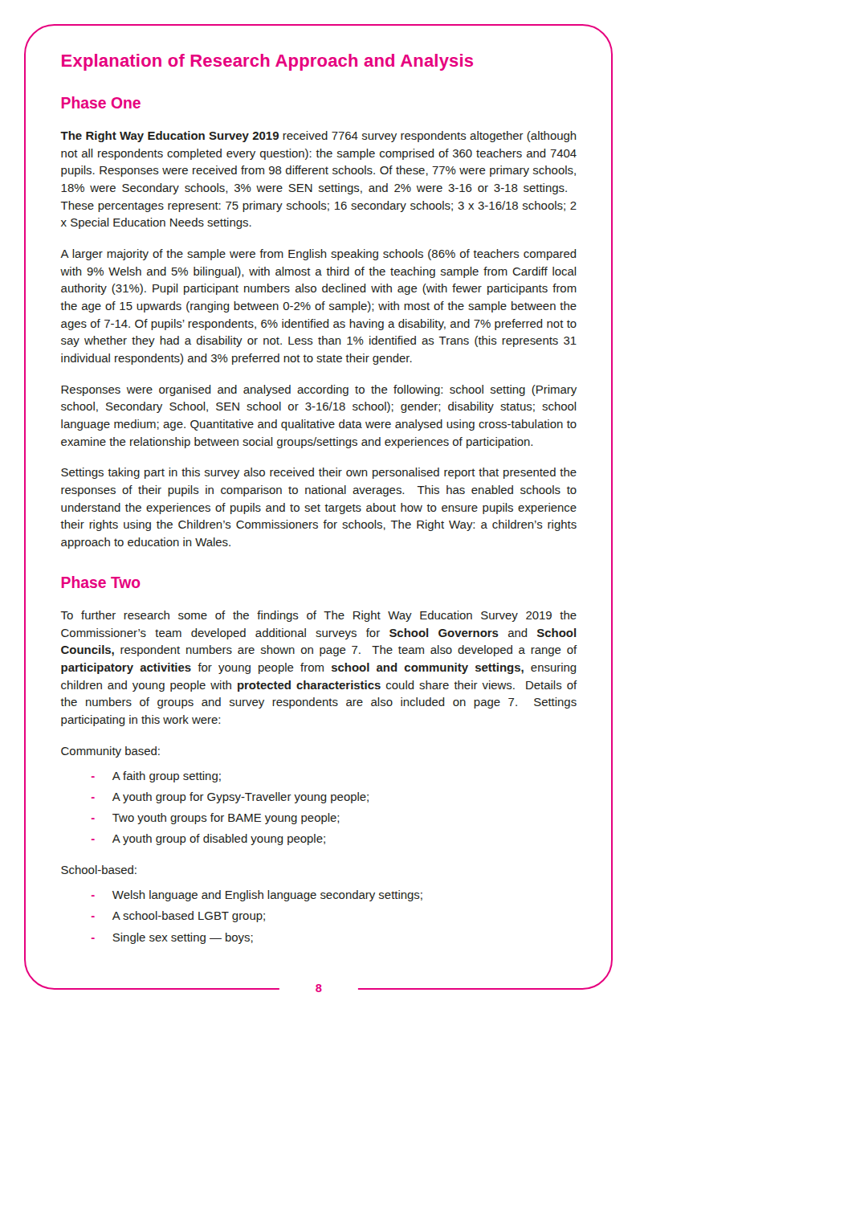8
Explanation of Research Approach and Analysis
Phase One
The Right Way Education Survey 2019 received 7764 survey respondents altogether (although not all respondents completed every question): the sample comprised of 360 teachers and 7404 pupils. Responses were received from 98 different schools. Of these, 77% were primary schools, 18% were Secondary schools, 3% were SEN settings, and 2% were 3-16 or 3-18 settings. These percentages represent: 75 primary schools; 16 secondary schools; 3 x 3-16/18 schools; 2 x Special Education Needs settings.
A larger majority of the sample were from English speaking schools (86% of teachers compared with 9% Welsh and 5% bilingual), with almost a third of the teaching sample from Cardiff local authority (31%). Pupil participant numbers also declined with age (with fewer participants from the age of 15 upwards (ranging between 0-2% of sample); with most of the sample between the ages of 7-14. Of pupils’ respondents, 6% identified as having a disability, and 7% preferred not to say whether they had a disability or not. Less than 1% identified as Trans (this represents 31 individual respondents) and 3% preferred not to state their gender.
Responses were organised and analysed according to the following: school setting (Primary school, Secondary School, SEN school or 3-16/18 school); gender; disability status; school language medium; age. Quantitative and qualitative data were analysed using cross-tabulation to examine the relationship between social groups/settings and experiences of participation.
Settings taking part in this survey also received their own personalised report that presented the responses of their pupils in comparison to national averages. This has enabled schools to understand the experiences of pupils and to set targets about how to ensure pupils experience their rights using the Children’s Commissioners for schools, The Right Way: a children’s rights approach to education in Wales.
Phase Two
To further research some of the findings of The Right Way Education Survey 2019 the Commissioner’s team developed additional surveys for School Governors and School Councils, respondent numbers are shown on page 7. The team also developed a range of participatory activities for young people from school and community settings, ensuring children and young people with protected characteristics could share their views. Details of the numbers of groups and survey respondents are also included on page 7. Settings participating in this work were:
Community based:
A faith group setting;
A youth group for Gypsy-Traveller young people;
Two youth groups for BAME young people;
A youth group of disabled young people;
School-based:
Welsh language and English language secondary settings;
A school-based LGBT group;
Single sex setting — boys;